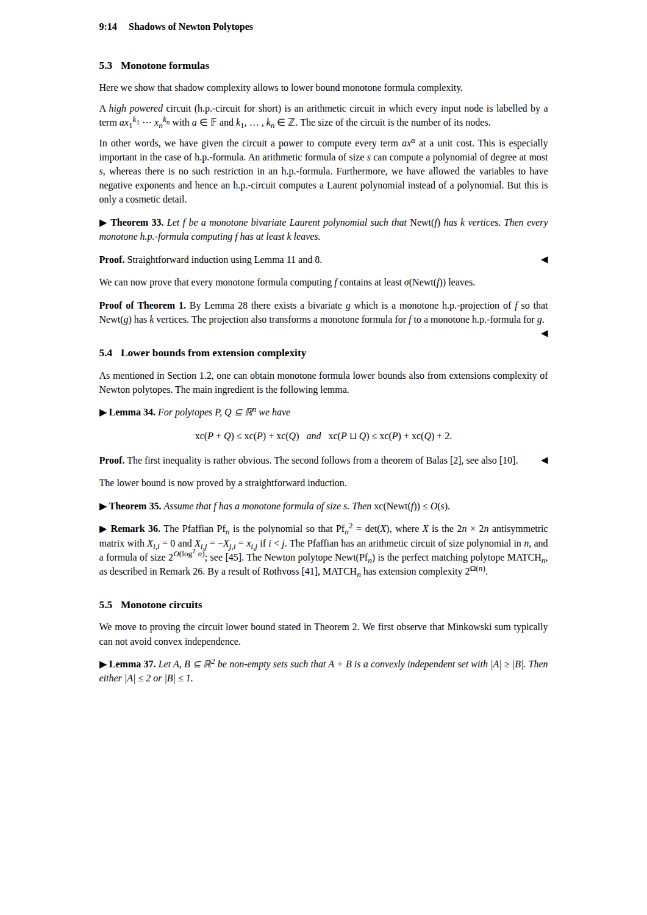9:14 Shadows of Newton Polytopes
5.3 Monotone formulas
Here we show that shadow complexity allows to lower bound monotone formula complexity.
A high powered circuit (h.p.-circuit for short) is an arithmetic circuit in which every input node is labelled by a term ax1k1 ⋯ xnkn with a ∈ 𝔽 and k1, … , kn ∈ ℤ. The size of the circuit is the number of its nodes.
In other words, we have given the circuit a power to compute every term axα at a unit cost. This is especially important in the case of h.p.-formula. An arithmetic formula of size s can compute a polynomial of degree at most s, whereas there is no such restriction in an h.p.-formula. Furthermore, we have allowed the variables to have negative exponents and hence an h.p.-circuit computes a Laurent polynomial instead of a polynomial. But this is only a cosmetic detail.
Theorem 33. Let f be a monotone bivariate Laurent polynomial such that Newt(f) has k vertices. Then every monotone h.p.-formula computing f has at least k leaves.
Proof. Straightforward induction using Lemma 11 and 8.
We can now prove that every monotone formula computing f contains at least σ(Newt(f)) leaves.
Proof of Theorem 1. By Lemma 28 there exists a bivariate g which is a monotone h.p.-projection of f so that Newt(g) has k vertices. The projection also transforms a monotone formula for f to a monotone h.p.-formula for g.
5.4 Lower bounds from extension complexity
As mentioned in Section 1.2, one can obtain monotone formula lower bounds also from extensions complexity of Newton polytopes. The main ingredient is the following lemma.
Lemma 34. For polytopes P, Q ⊆ ℝn we have
xc(P + Q) ≤ xc(P) + xc(Q) and xc(P ⊔ Q) ≤ xc(P) + xc(Q) + 2.
Proof. The first inequality is rather obvious. The second follows from a theorem of Balas [2], see also [10].
The lower bound is now proved by a straightforward induction.
Theorem 35. Assume that f has a monotone formula of size s. Then xc(Newt(f)) ≤ O(s).
Remark 36. The Pfaffian Pfn is the polynomial so that Pfn2 = det(X), where X is the 2n × 2n antisymmetric matrix with Xi,i = 0 and Xi,j = −Xj,i = xi,j if i < j. The Pfaffian has an arithmetic circuit of size polynomial in n, and a formula of size 2O(log2 n); see [45]. The Newton polytope Newt(Pfn) is the perfect matching polytope MATCHn, as described in Remark 26. By a result of Rothvoss [41], MATCHn has extension complexity 2Ω(n).
5.5 Monotone circuits
We move to proving the circuit lower bound stated in Theorem 2. We first observe that Minkowski sum typically can not avoid convex independence.
Lemma 37. Let A, B ⊆ ℝ2 be non-empty sets such that A + B is a convexly independent set with |A| ≥ |B|. Then either |A| ≤ 2 or |B| ≤ 1.